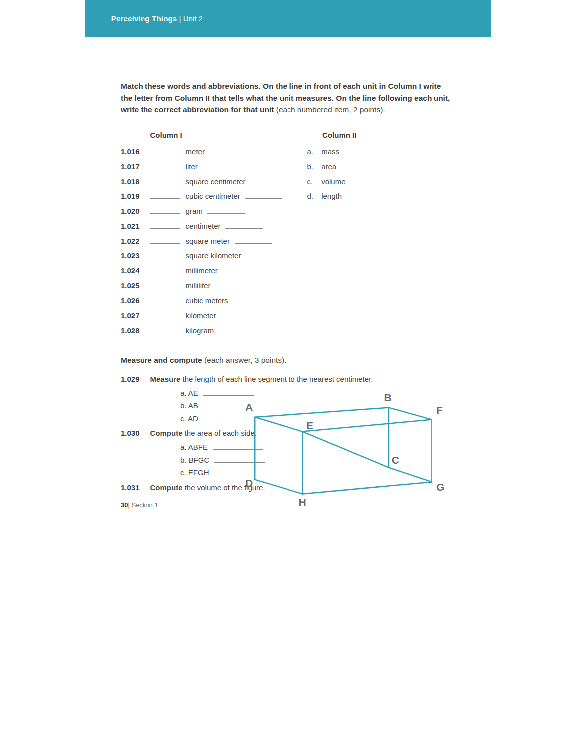Perceiving Things | Unit 2
Match these words and abbreviations. On the line in front of each unit in Column I write the letter from Column II that tells what the unit measures. On the line following each unit, write the correct abbreviation for that unit (each numbered item, 2 points).
Column I
Column II
1.016 meter
1.017 liter
1.018 square centimeter
1.019 cubic centimeter
1.020 gram
1.021 centimeter
1.022 square meter
1.023 square kilometer
1.024 millimeter
1.025 milliliter
1.026 cubic meters
1.027 kilometer
1.028 kilogram
a. mass
b. area
c. volume
d. length
Measure and compute (each answer, 3 points).
1.029 Measure the length of each line segment to the nearest centimeter.
a. AE
b. AB
c. AD
1.030 Compute the area of each side.
a. ABFE
b. BFGC
c. EFGH
1.031 Compute the volume of the figure.
A B F E D C G H
30| Section 1